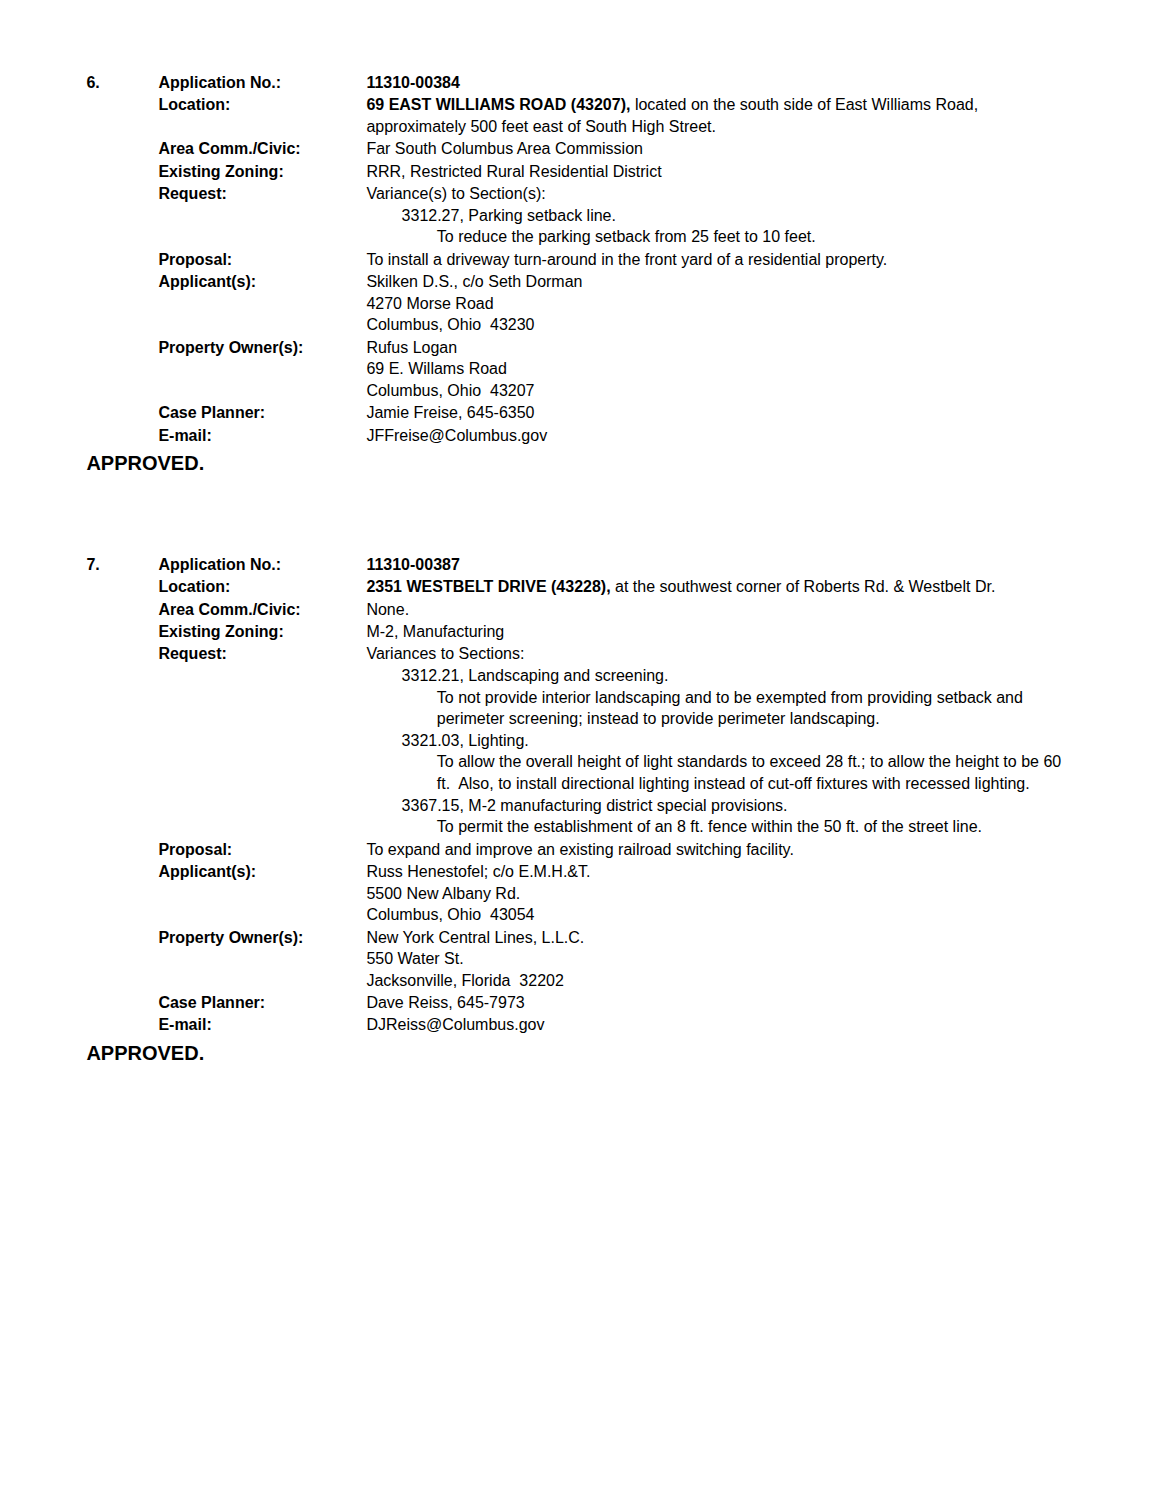| 6. | Application No.: | 11310-00384 |
| | Location: | 69 EAST WILLIAMS ROAD (43207), located on the south side of East Williams Road, approximately 500 feet east of South High Street. |
| | Area Comm./Civic: | Far South Columbus Area Commission |
| | Existing Zoning: | RRR, Restricted Rural Residential District |
| | Request: | Variance(s) to Section(s): 3312.27, Parking setback line. To reduce the parking setback from 25 feet to 10 feet. |
| | Proposal: | To install a driveway turn-around in the front yard of a residential property. |
| | Applicant(s): | Skilken D.S., c/o Seth Dorman 4270 Morse Road Columbus, Ohio 43230 |
| | Property Owner(s): | Rufus Logan 69 E. Willams Road Columbus, Ohio 43207 |
| | Case Planner: | Jamie Freise, 645-6350 |
| | E-mail: | JFFreise@Columbus.gov |
APPROVED.
| 7. | Application No.: | 11310-00387 |
| | Location: | 2351 WESTBELT DRIVE (43228), at the southwest corner of Roberts Rd. & Westbelt Dr. |
| | Area Comm./Civic: | None. |
| | Existing Zoning: | M-2, Manufacturing |
| | Request: | Variances to Sections: 3312.21, Landscaping and screening. To not provide interior landscaping and to be exempted from providing setback and perimeter screening; instead to provide perimeter landscaping. 3321.03, Lighting. To allow the overall height of light standards to exceed 28 ft.; to allow the height to be 60 ft. Also, to install directional lighting instead of cut-off fixtures with recessed lighting. 3367.15, M-2 manufacturing district special provisions. To permit the establishment of an 8 ft. fence within the 50 ft. of the street line. |
| | Proposal: | To expand and improve an existing railroad switching facility. |
| | Applicant(s): | Russ Henestofel; c/o E.M.H.&T. 5500 New Albany Rd. Columbus, Ohio 43054 |
| | Property Owner(s): | New York Central Lines, L.L.C. 550 Water St. Jacksonville, Florida 32202 |
| | Case Planner: | Dave Reiss, 645-7973 |
| | E-mail: | DJReiss@Columbus.gov |
APPROVED.